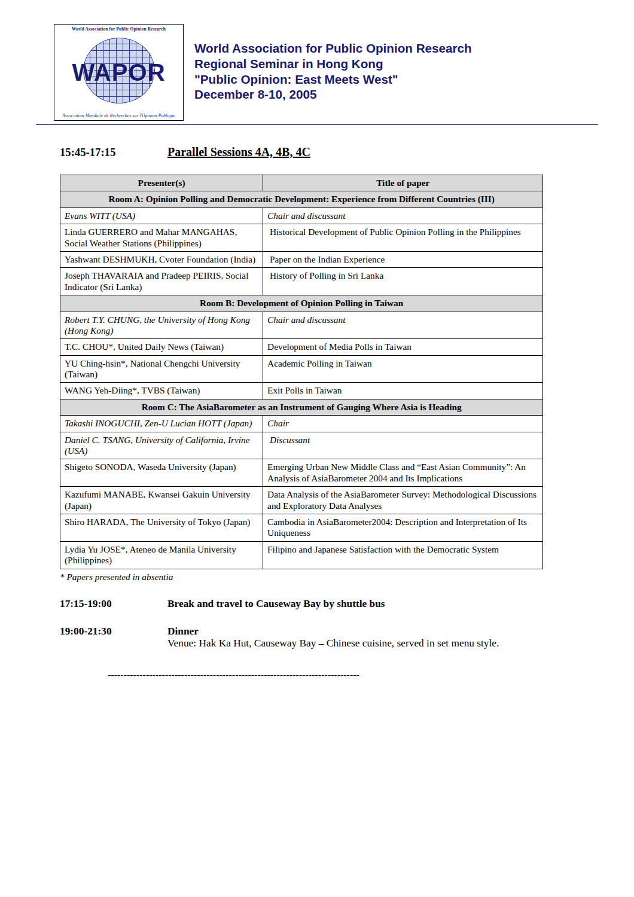World Association for Public Opinion Research
WAPOR
Association Mondiale de Recherches sur l'Opinion Publique
World Association for Public Opinion Research
Regional Seminar in Hong Kong
"Public Opinion: East Meets West"
December 8-10, 2005
15:45-17:15 Parallel Sessions 4A, 4B, 4C
| Presenter(s) | Title of paper |
| --- | --- |
| Room A: Opinion Polling and Democratic Development: Experience from Different Countries (III) |
| Evans WITT (USA) | Chair and discussant |
| Linda GUERRERO and Mahar MANGAHAS, Social Weather Stations (Philippines) | Historical Development of Public Opinion Polling in the Philippines |
| Yashwant DESHMUKH, Cvoter Foundation (India) | Paper on the Indian Experience |
| Joseph THAVARAIA and Pradeep PEIRIS, Social Indicator (Sri Lanka) | History of Polling in Sri Lanka |
| Room B: Development of Opinion Polling in Taiwan |
| Robert T.Y. CHUNG, the University of Hong Kong (Hong Kong) | Chair and discussant |
| T.C. CHOU*, United Daily News (Taiwan) | Development of Media Polls in Taiwan |
| YU Ching-hsin*, National Chengchi University (Taiwan) | Academic Polling in Taiwan |
| WANG Yeh-Diing*, TVBS (Taiwan) | Exit Polls in Taiwan |
| Room C: The AsiaBarometer as an Instrument of Gauging Where Asia is Heading |
| Takashi INOGUCHI, Zen-U Lucian HOTT (Japan) | Chair |
| Daniel C. TSANG, University of California, Irvine (USA) | Discussant |
| Shigeto SONODA, Waseda University (Japan) | Emerging Urban New Middle Class and “East Asian Community”: An Analysis of AsiaBarometer 2004 and Its Implications |
| Kazufumi MANABE, Kwansei Gakuin University (Japan) | Data Analysis of the AsiaBarometer Survey: Methodological Discussions and Exploratory Data Analyses |
| Shiro HARADA, The University of Tokyo (Japan) | Cambodia in AsiaBarometer2004: Description and Interpretation of Its Uniqueness |
| Lydia Yu JOSE*, Ateneo de Manila University (Philippines) | Filipino and Japanese Satisfaction with the Democratic System |
* Papers presented in absentia
17:15-19:00 Break and travel to Causeway Bay by shuttle bus
19:00-21:30 Dinner
Venue: Hak Ka Hut, Causeway Bay – Chinese cuisine, served in set menu style.
-------------------------------------------------------------------------------